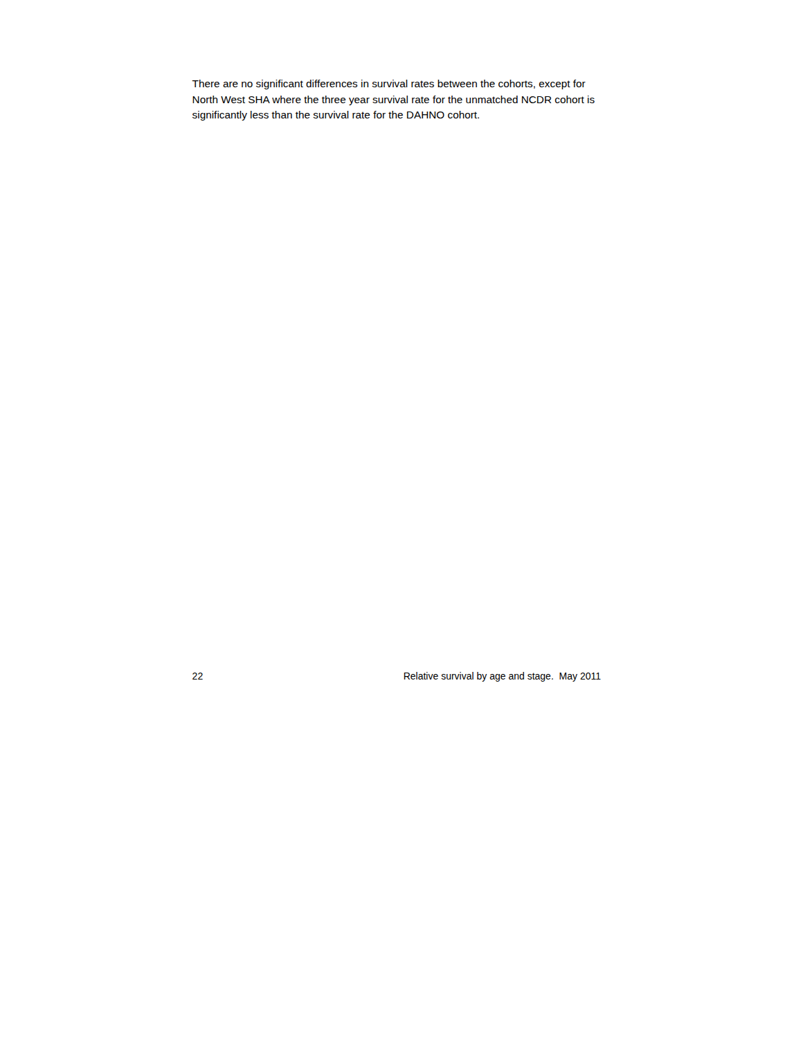There are no significant differences in survival rates between the cohorts, except for North West SHA where the three year survival rate for the unmatched NCDR cohort is significantly less than the survival rate for the DAHNO cohort.
22 Relative survival by age and stage. May 2011